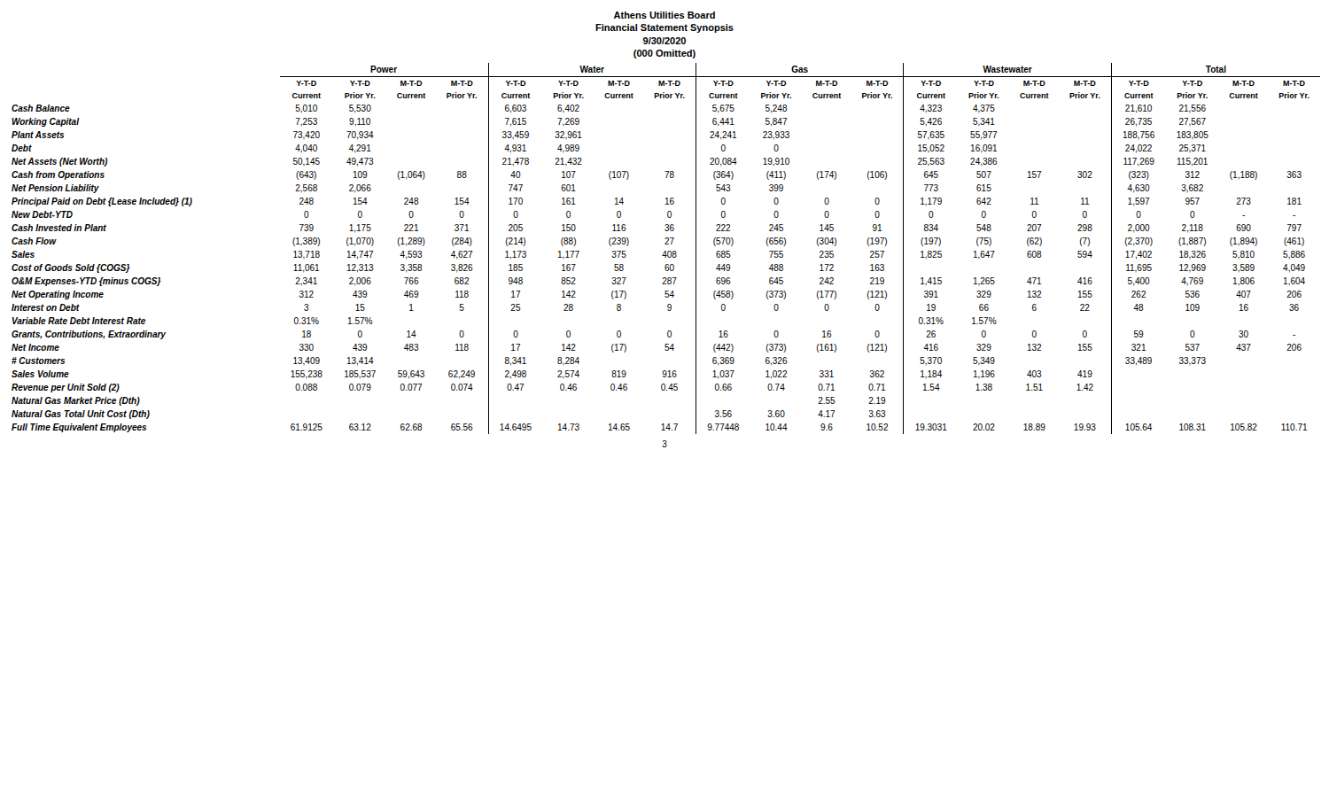Athens Utilities Board
Financial Statement Synopsis
9/30/2020
(000 Omitted)
| | Power | Water | Gas | Wastewater | Total |
| --- | --- | --- | --- | --- | --- |
| | Y-T-D | Y-T-D | M-T-D | M-T-D | Y-T-D | Y-T-D | M-T-D | M-T-D | Y-T-D | Y-T-D | M-T-D | M-T-D | Y-T-D | Y-T-D | M-T-D | M-T-D | Y-T-D | Y-T-D | M-T-D | M-T-D |
| | Current | Prior Yr. | Current | Prior Yr. | Current | Prior Yr. | Current | Prior Yr. | Current | Prior Yr. | Current | Prior Yr. | Current | Prior Yr. | Current | Prior Yr. | Current | Prior Yr. | Current | Prior Yr. |
| Cash Balance | 5,010 | 5,530 | | | 6,603 | 6,402 | | | 5,675 | 5,248 | | | 4,323 | 4,375 | | | 21,610 | 21,556 | | |
| Working Capital | 7,253 | 9,110 | | | 7,615 | 7,269 | | | 6,441 | 5,847 | | | 5,426 | 5,341 | | | 26,735 | 27,567 | | |
| Plant Assets | 73,420 | 70,934 | | | 33,459 | 32,961 | | | 24,241 | 23,933 | | | 57,635 | 55,977 | | | 188,756 | 183,805 | | |
| Debt | 4,040 | 4,291 | | | 4,931 | 4,989 | | | 0 | 0 | | | 15,052 | 16,091 | | | 24,022 | 25,371 | | |
| Net Assets (Net Worth) | 50,145 | 49,473 | | | 21,478 | 21,432 | | | 20,084 | 19,910 | | | 25,563 | 24,386 | | | 117,269 | 115,201 | | |
| Cash from Operations | (643) | 109 | (1,064) | 88 | 40 | 107 | (107) | 78 | (364) | (411) | (174) | (106) | 645 | 507 | 157 | 302 | (323) | 312 | (1,188) | 363 |
| Net Pension Liability | 2,568 | 2,066 | | | 747 | 601 | | | 543 | 399 | | | 773 | 615 | | | 4,630 | 3,682 | | |
| Principal Paid on Debt {Lease Included} (1) | 248 | 154 | 248 | 154 | 170 | 161 | 14 | 16 | 0 | 0 | 0 | 0 | 1,179 | 642 | 11 | 11 | 1,597 | 957 | 273 | 181 |
| New Debt-YTD | 0 | 0 | 0 | 0 | 0 | 0 | 0 | 0 | 0 | 0 | 0 | 0 | 0 | 0 | 0 | 0 | 0 | 0 | - | - |
| Cash Invested in Plant | 739 | 1,175 | 221 | 371 | 205 | 150 | 116 | 36 | 222 | 245 | 145 | 91 | 834 | 548 | 207 | 298 | 2,000 | 2,118 | 690 | 797 |
| Cash Flow | (1,389) | (1,070) | (1,289) | (284) | (214) | (88) | (239) | 27 | (570) | (656) | (304) | (197) | (197) | (75) | (62) | (7) | (2,370) | (1,887) | (1,894) | (461) |
| Sales | 13,718 | 14,747 | 4,593 | 4,627 | 1,173 | 1,177 | 375 | 408 | 685 | 755 | 235 | 257 | 1,825 | 1,647 | 608 | 594 | 17,402 | 18,326 | 5,810 | 5,886 |
| Cost of Goods Sold {COGS} | 11,061 | 12,313 | 3,358 | 3,826 | 185 | 167 | 58 | 60 | 449 | 488 | 172 | 163 | | | | | 11,695 | 12,969 | 3,589 | 4,049 |
| O&M Expenses-YTD {minus COGS} | 2,341 | 2,006 | 766 | 682 | 948 | 852 | 327 | 287 | 696 | 645 | 242 | 219 | 1,415 | 1,265 | 471 | 416 | 5,400 | 4,769 | 1,806 | 1,604 |
| Net Operating Income | 312 | 439 | 469 | 118 | 17 | 142 | (17) | 54 | (458) | (373) | (177) | (121) | 391 | 329 | 132 | 155 | 262 | 536 | 407 | 206 |
| Interest on Debt | 3 | 15 | 1 | 5 | 25 | 28 | 8 | 9 | 0 | 0 | 0 | 0 | 19 | 66 | 6 | 22 | 48 | 109 | 16 | 36 |
| Variable Rate Debt Interest Rate | 0.31% | 1.57% | | | | | | | | | | | 0.31% | 1.57% | | | | | | |
| Grants, Contributions, Extraordinary | 18 | 0 | 14 | 0 | 0 | 0 | 0 | 0 | 16 | 0 | 16 | 0 | 26 | 0 | 0 | 0 | 59 | 0 | 30 | - |
| Net Income | 330 | 439 | 483 | 118 | 17 | 142 | (17) | 54 | (442) | (373) | (161) | (121) | 416 | 329 | 132 | 155 | 321 | 537 | 437 | 206 |
| # Customers | 13,409 | 13,414 | | | 8,341 | 8,284 | | | 6,369 | 6,326 | | | 5,370 | 5,349 | | | 33,489 | 33,373 | | |
| Sales Volume | 155,238 | 185,537 | 59,643 | 62,249 | 2,498 | 2,574 | 819 | 916 | 1,037 | 1,022 | 331 | 362 | 1,184 | 1,196 | 403 | 419 | | | | |
| Revenue per Unit Sold (2) | 0.088 | 0.079 | 0.077 | 0.074 | 0.47 | 0.46 | 0.46 | 0.45 | 0.66 | 0.74 | 0.71 | 0.71 | 1.54 | 1.38 | 1.51 | 1.42 | | | | |
| Natural Gas Market Price (Dth) | | | | | | | | | | | 2.55 | 2.19 | | | | | | | | |
| Natural Gas Total Unit Cost (Dth) | | | | | | | | | 3.56 | 3.60 | 4.17 | 3.63 | | | | | | | | |
| Full Time Equivalent Employees | 61.9125 | 63.12 | 62.68 | 65.56 | 14.6495 | 14.73 | 14.65 | 14.7 | 9.77448 | 10.44 | 9.6 | 10.52 | 19.3031 | 20.02 | 18.89 | 19.93 | 105.64 | 108.31 | 105.82 | 110.71 |
3